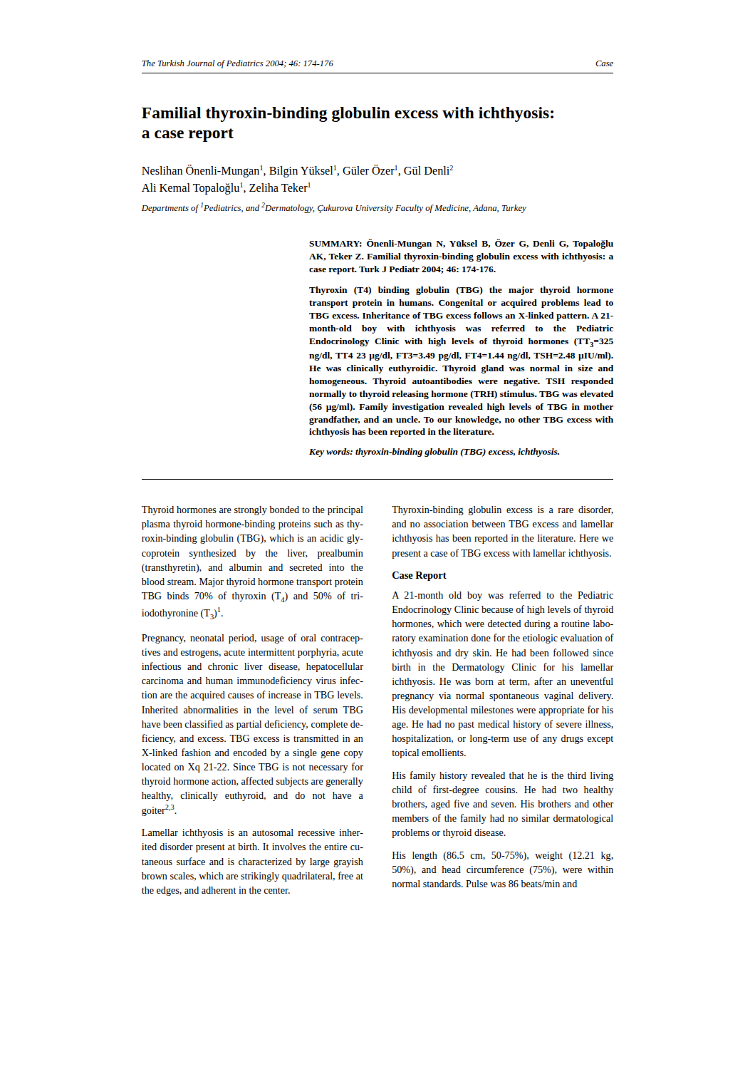The Turkish Journal of Pediatrics 2004; 46: 174-176
Case
Familial thyroxin-binding globulin excess with ichthyosis:
a case report
Neslihan Önenli-Mungan1, Bilgin Yüksel1, Güler Özer1, Gül Denli2
Ali Kemal Topaloğlu1, Zeliha Teker1
Departments of 1Pediatrics, and 2Dermatology, Çukurova University Faculty of Medicine, Adana, Turkey
SUMMARY: Önenli-Mungan N, Yüksel B, Özer G, Denli G, Topaloğlu AK, Teker Z. Familial thyroxin-binding globulin excess with ichthyosis: a case report. Turk J Pediatr 2004; 46: 174-176.
Thyroxin (T4) binding globulin (TBG) the major thyroid hormone transport protein in humans. Congenital or acquired problems lead to TBG excess. Inheritance of TBG excess follows an X-linked pattern. A 21-month-old boy with ichthyosis was referred to the Pediatric Endocrinology Clinic with high levels of thyroid hormones (TT3=325 ng/dl, TT4 23 µg/dl, FT3=3.49 pg/dl, FT4=1.44 ng/dl, TSH=2.48 µIU/ml). He was clinically euthyroidic. Thyroid gland was normal in size and homogeneous. Thyroid autoantibodies were negative. TSH responded normally to thyroid releasing hormone (TRH) stimulus. TBG was elevated (56 µg/ml). Family investigation revealed high levels of TBG in mother grandfather, and an uncle. To our knowledge, no other TBG excess with ichthyosis has been reported in the literature.
Key words: thyroxin-binding globulin (TBG) excess, ichthyosis.
Thyroid hormones are strongly bonded to the principal plasma thyroid hormone-binding proteins such as thyroxin-binding globulin (TBG), which is an acidic glycoprotein synthesized by the liver, prealbumin (transthyretin), and albumin and secreted into the blood stream. Major thyroid hormone transport protein TBG binds 70% of thyroxin (T4) and 50% of tri-iodothyronine (T3)1.
Pregnancy, neonatal period, usage of oral contraceptives and estrogens, acute intermittent porphyria, acute infectious and chronic liver disease, hepatocellular carcinoma and human immunodeficiency virus infection are the acquired causes of increase in TBG levels. Inherited abnormalities in the level of serum TBG have been classified as partial deficiency, complete deficiency, and excess. TBG excess is transmitted in an X-linked fashion and encoded by a single gene copy located on Xq 21-22. Since TBG is not necessary for thyroid hormone action, affected subjects are generally healthy, clinically euthyroid, and do not have a goiter2,3.
Lamellar ichthyosis is an autosomal recessive inherited disorder present at birth. It involves the entire cutaneous surface and is characterized by large grayish brown scales, which are strikingly quadrilateral, free at the edges, and adherent in the center.
Thyroxin-binding globulin excess is a rare disorder, and no association between TBG excess and lamellar ichthyosis has been reported in the literature. Here we present a case of TBG excess with lamellar ichthyosis.
Case Report
A 21-month old boy was referred to the Pediatric Endocrinology Clinic because of high levels of thyroid hormones, which were detected during a routine laboratory examination done for the etiologic evaluation of ichthyosis and dry skin. He had been followed since birth in the Dermatology Clinic for his lamellar ichthyosis. He was born at term, after an uneventful pregnancy via normal spontaneous vaginal delivery. His developmental milestones were appropriate for his age. He had no past medical history of severe illness, hospitalization, or long-term use of any drugs except topical emollients.
His family history revealed that he is the third living child of first-degree cousins. He had two healthy brothers, aged five and seven. His brothers and other members of the family had no similar dermatological problems or thyroid disease.
His length (86.5 cm, 50-75%), weight (12.21 kg, 50%), and head circumference (75%), were within normal standards. Pulse was 86 beats/min and